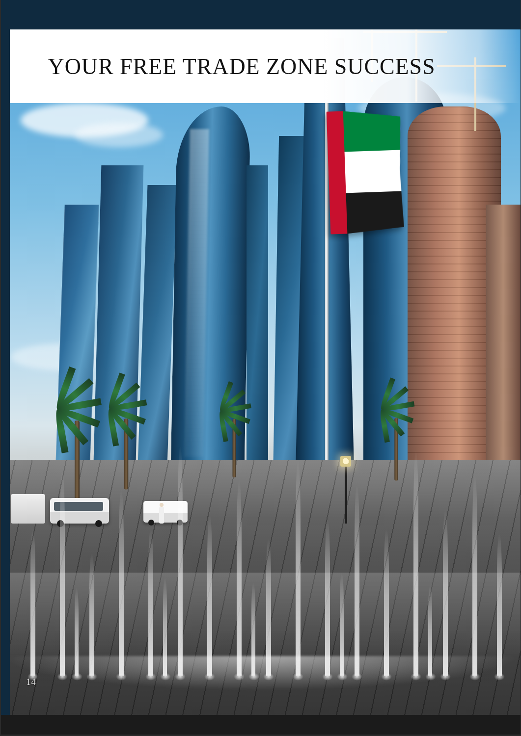YOUR FREE TRADE ZONE SUCCESS
14